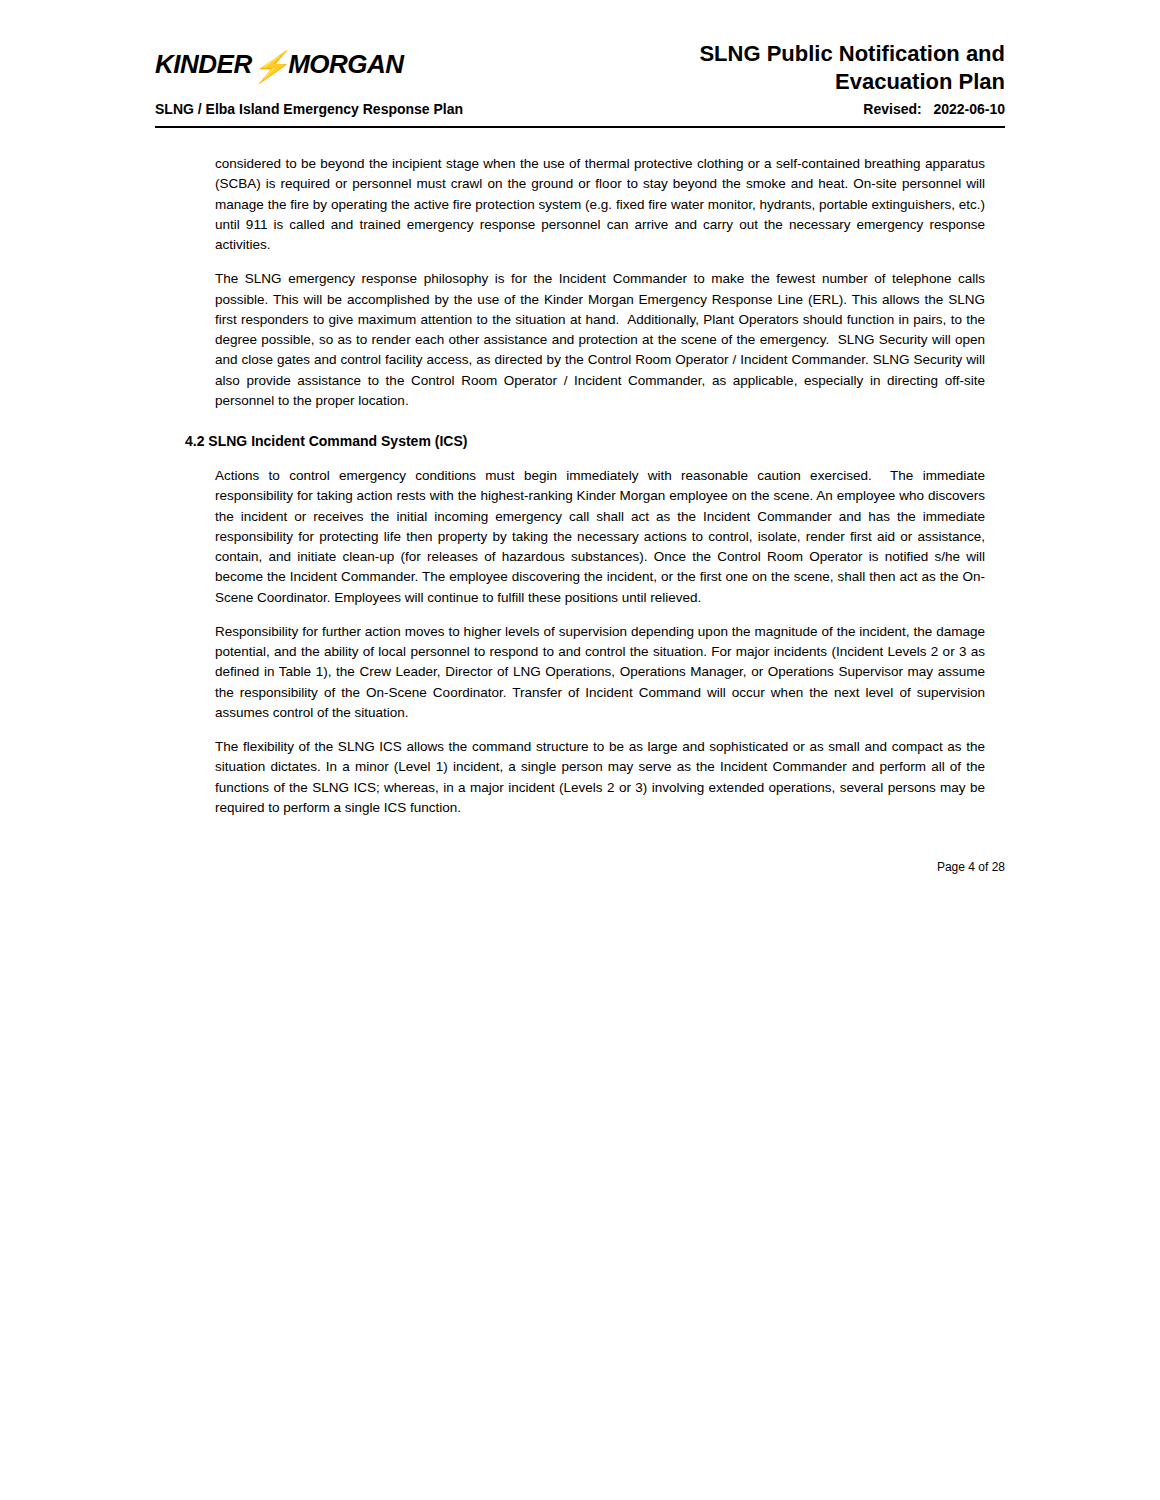KINDER⚡MORGAN
SLNG Public Notification and
Evacuation Plan
SLNG / Elba Island Emergency Response Plan Revised: 2022-06-10
considered to be beyond the incipient stage when the use of thermal protective clothing or a self-contained breathing apparatus (SCBA) is required or personnel must crawl on the ground or floor to stay beyond the smoke and heat. On-site personnel will manage the fire by operating the active fire protection system (e.g. fixed fire water monitor, hydrants, portable extinguishers, etc.) until 911 is called and trained emergency response personnel can arrive and carry out the necessary emergency response activities.
The SLNG emergency response philosophy is for the Incident Commander to make the fewest number of telephone calls possible. This will be accomplished by the use of the Kinder Morgan Emergency Response Line (ERL). This allows the SLNG first responders to give maximum attention to the situation at hand. Additionally, Plant Operators should function in pairs, to the degree possible, so as to render each other assistance and protection at the scene of the emergency. SLNG Security will open and close gates and control facility access, as directed by the Control Room Operator / Incident Commander. SLNG Security will also provide assistance to the Control Room Operator / Incident Commander, as applicable, especially in directing off-site personnel to the proper location.
4.2 SLNG Incident Command System (ICS)
Actions to control emergency conditions must begin immediately with reasonable caution exercised. The immediate responsibility for taking action rests with the highest-ranking Kinder Morgan employee on the scene. An employee who discovers the incident or receives the initial incoming emergency call shall act as the Incident Commander and has the immediate responsibility for protecting life then property by taking the necessary actions to control, isolate, render first aid or assistance, contain, and initiate clean-up (for releases of hazardous substances). Once the Control Room Operator is notified s/he will become the Incident Commander. The employee discovering the incident, or the first one on the scene, shall then act as the On-Scene Coordinator. Employees will continue to fulfill these positions until relieved.
Responsibility for further action moves to higher levels of supervision depending upon the magnitude of the incident, the damage potential, and the ability of local personnel to respond to and control the situation. For major incidents (Incident Levels 2 or 3 as defined in Table 1), the Crew Leader, Director of LNG Operations, Operations Manager, or Operations Supervisor may assume the responsibility of the On-Scene Coordinator. Transfer of Incident Command will occur when the next level of supervision assumes control of the situation.
The flexibility of the SLNG ICS allows the command structure to be as large and sophisticated or as small and compact as the situation dictates. In a minor (Level 1) incident, a single person may serve as the Incident Commander and perform all of the functions of the SLNG ICS; whereas, in a major incident (Levels 2 or 3) involving extended operations, several persons may be required to perform a single ICS function.
Page 4 of 28